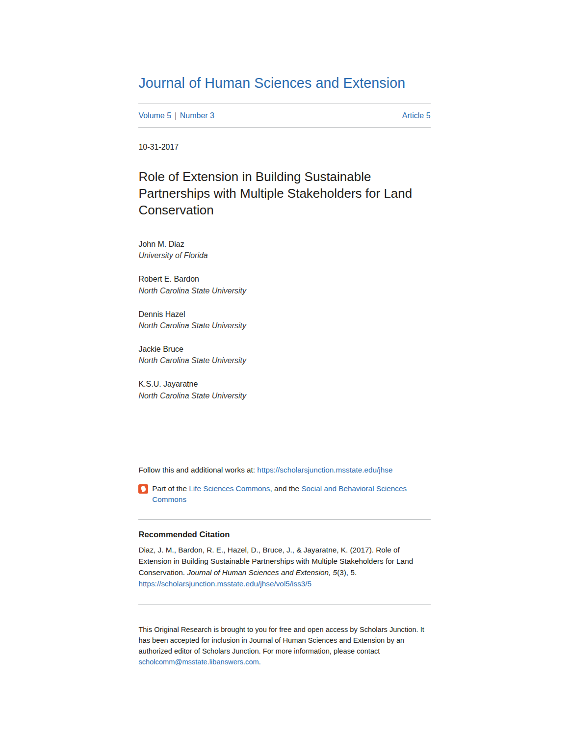Journal of Human Sciences and Extension
Volume 5|Number 3
Article 5
10-31-2017
Role of Extension in Building Sustainable Partnerships with Multiple Stakeholders for Land Conservation
John M. Diaz University of Florida
Robert E. Bardon North Carolina State University
Dennis Hazel North Carolina State University
Jackie Bruce North Carolina State University
K.S.U. Jayaratne North Carolina State University
Follow this and additional works at: https://scholarsjunction.msstate.edu/jhse
Part of the Life Sciences Commons, and the Social and Behavioral Sciences Commons
Recommended Citation
Diaz, J. M., Bardon, R. E., Hazel, D., Bruce, J., & Jayaratne, K. (2017). Role of Extension in Building Sustainable Partnerships with Multiple Stakeholders for Land Conservation. Journal of Human Sciences and Extension, 5(3), 5. https://scholarsjunction.msstate.edu/jhse/vol5/iss3/5
This Original Research is brought to you for free and open access by Scholars Junction. It has been accepted for inclusion in Journal of Human Sciences and Extension by an authorized editor of Scholars Junction. For more information, please contact scholcomm@msstate.libanswers.com.